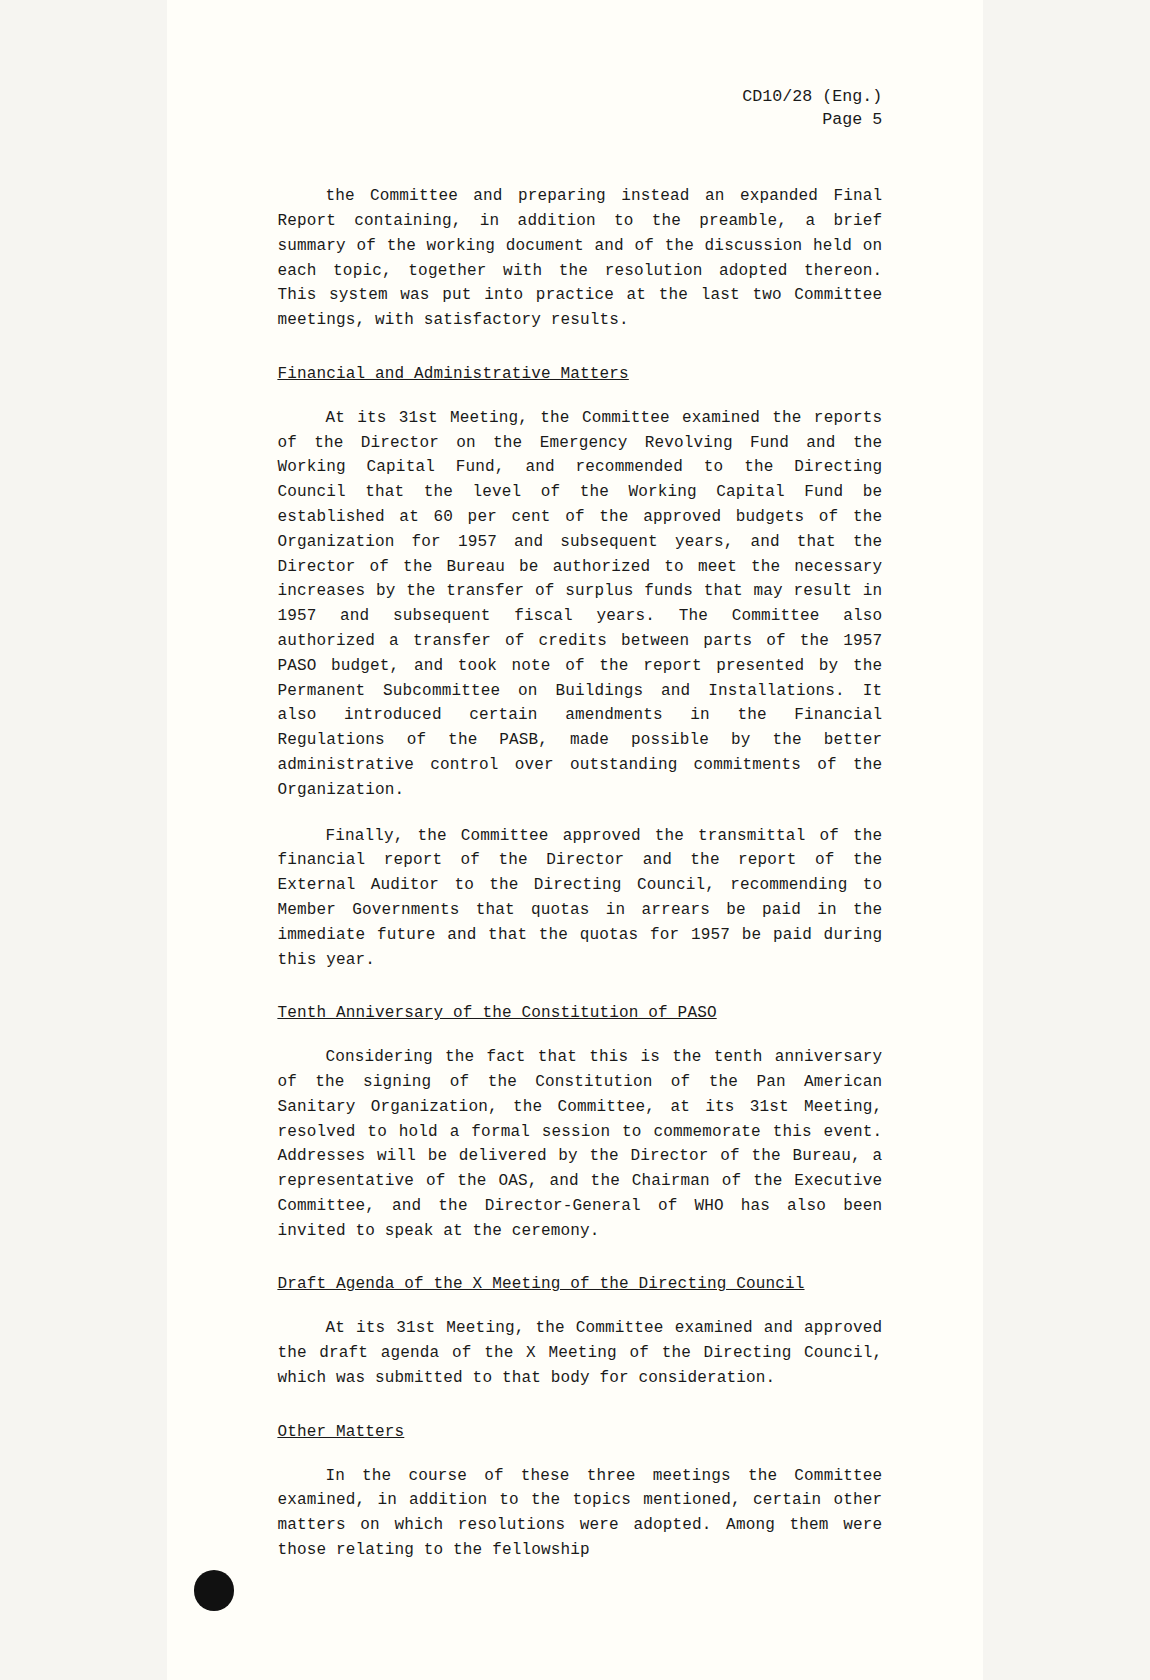CD10/28 (Eng.) Page 5
the Committee and preparing instead an expanded Final Report containing, in addition to the preamble, a brief summary of the working document and of the discussion held on each topic, together with the resolution adopted thereon. This system was put into practice at the last two Committee meetings, with satisfactory results.
Financial and Administrative Matters
At its 31st Meeting, the Committee examined the reports of the Director on the Emergency Revolving Fund and the Working Capital Fund, and recommended to the Directing Council that the level of the Working Capital Fund be established at 60 per cent of the approved budgets of the Organization for 1957 and subsequent years, and that the Director of the Bureau be authorized to meet the necessary increases by the transfer of surplus funds that may result in 1957 and subsequent fiscal years. The Committee also authorized a transfer of credits between parts of the 1957 PASO budget, and took note of the report presented by the Permanent Subcommittee on Buildings and Installations. It also introduced certain amendments in the Financial Regulations of the PASB, made possible by the better administrative control over outstanding commitments of the Organization.
Finally, the Committee approved the transmittal of the financial report of the Director and the report of the External Auditor to the Directing Council, recommending to Member Governments that quotas in arrears be paid in the immediate future and that the quotas for 1957 be paid during this year.
Tenth Anniversary of the Constitution of PASO
Considering the fact that this is the tenth anniversary of the signing of the Constitution of the Pan American Sanitary Organization, the Committee, at its 31st Meeting, resolved to hold a formal session to commemorate this event. Addresses will be delivered by the Director of the Bureau, a representative of the OAS, and the Chairman of the Executive Committee, and the Director-General of WHO has also been invited to speak at the ceremony.
Draft Agenda of the X Meeting of the Directing Council
At its 31st Meeting, the Committee examined and approved the draft agenda of the X Meeting of the Directing Council, which was submitted to that body for consideration.
Other Matters
In the course of these three meetings the Committee examined, in addition to the topics mentioned, certain other matters on which resolutions were adopted. Among them were those relating to the fellowship